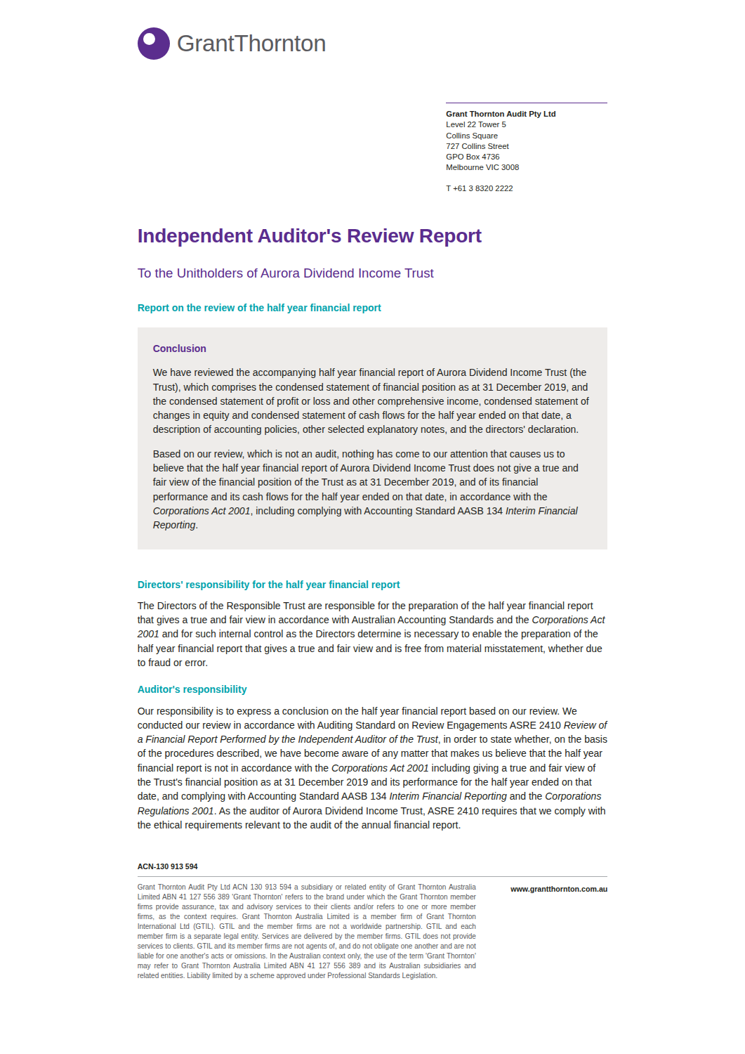GrantThornton
Grant Thornton Audit Pty Ltd
Level 22 Tower 5
Collins Square
727 Collins Street
GPO Box 4736
Melbourne VIC 3008
T +61 3 8320 2222
Independent Auditor's Review Report
To the Unitholders of Aurora Dividend Income Trust
Report on the review of the half year financial report
Conclusion
We have reviewed the accompanying half year financial report of Aurora Dividend Income Trust (the Trust), which comprises the condensed statement of financial position as at 31 December 2019, and the condensed statement of profit or loss and other comprehensive income, condensed statement of changes in equity and condensed statement of cash flows for the half year ended on that date, a description of accounting policies, other selected explanatory notes, and the directors' declaration.
Based on our review, which is not an audit, nothing has come to our attention that causes us to believe that the half year financial report of Aurora Dividend Income Trust does not give a true and fair view of the financial position of the Trust as at 31 December 2019, and of its financial performance and its cash flows for the half year ended on that date, in accordance with the Corporations Act 2001, including complying with Accounting Standard AASB 134 Interim Financial Reporting.
Directors' responsibility for the half year financial report
The Directors of the Responsible Trust are responsible for the preparation of the half year financial report that gives a true and fair view in accordance with Australian Accounting Standards and the Corporations Act 2001 and for such internal control as the Directors determine is necessary to enable the preparation of the half year financial report that gives a true and fair view and is free from material misstatement, whether due to fraud or error.
Auditor's responsibility
Our responsibility is to express a conclusion on the half year financial report based on our review. We conducted our review in accordance with Auditing Standard on Review Engagements ASRE 2410 Review of a Financial Report Performed by the Independent Auditor of the Trust, in order to state whether, on the basis of the procedures described, we have become aware of any matter that makes us believe that the half year financial report is not in accordance with the Corporations Act 2001 including giving a true and fair view of the Trust's financial position as at 31 December 2019 and its performance for the half year ended on that date, and complying with Accounting Standard AASB 134 Interim Financial Reporting and the Corporations Regulations 2001. As the auditor of Aurora Dividend Income Trust, ASRE 2410 requires that we comply with the ethical requirements relevant to the audit of the annual financial report.
ACN-130 913 594
Grant Thornton Audit Pty Ltd ACN 130 913 594 a subsidiary or related entity of Grant Thornton Australia Limited ABN 41 127 556 389 'Grant Thornton' refers to the brand under which the Grant Thornton member firms provide assurance, tax and advisory services to their clients and/or refers to one or more member firms, as the context requires. Grant Thornton Australia Limited is a member firm of Grant Thornton International Ltd (GTIL). GTIL and the member firms are not a worldwide partnership. GTIL and each member firm is a separate legal entity. Services are delivered by the member firms. GTIL does not provide services to clients. GTIL and its member firms are not agents of, and do not obligate one another and are not liable for one another's acts or omissions. In the Australian context only, the use of the term 'Grant Thornton' may refer to Grant Thornton Australia Limited ABN 41 127 556 389 and its Australian subsidiaries and related entities. Liability limited by a scheme approved under Professional Standards Legislation.
www.grantthornton.com.au